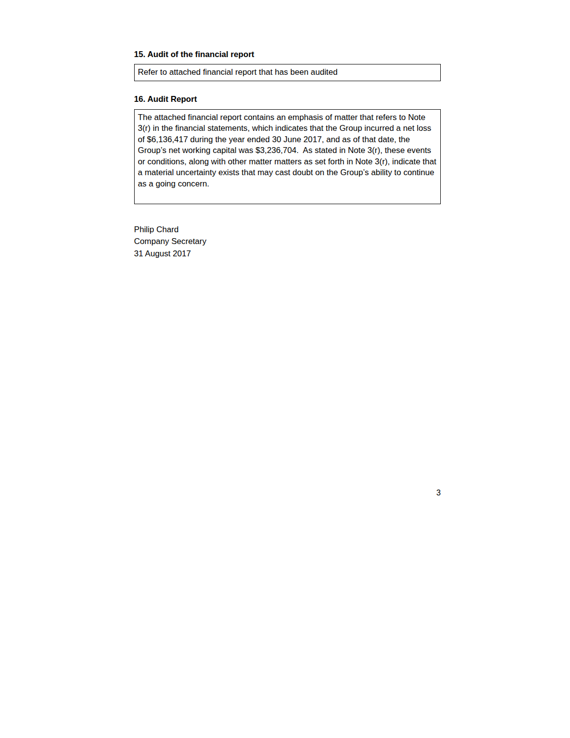15. Audit of the financial report
Refer to attached financial report that has been audited
16. Audit Report
The attached financial report contains an emphasis of matter that refers to Note 3(r) in the financial statements, which indicates that the Group incurred a net loss of $6,136,417 during the year ended 30 June 2017, and as of that date, the Group’s net working capital was $3,236,704. As stated in Note 3(r), these events or conditions, along with other matter matters as set forth in Note 3(r), indicate that a material uncertainty exists that may cast doubt on the Group’s ability to continue as a going concern.
Philip Chard
Company Secretary
31 August 2017
3